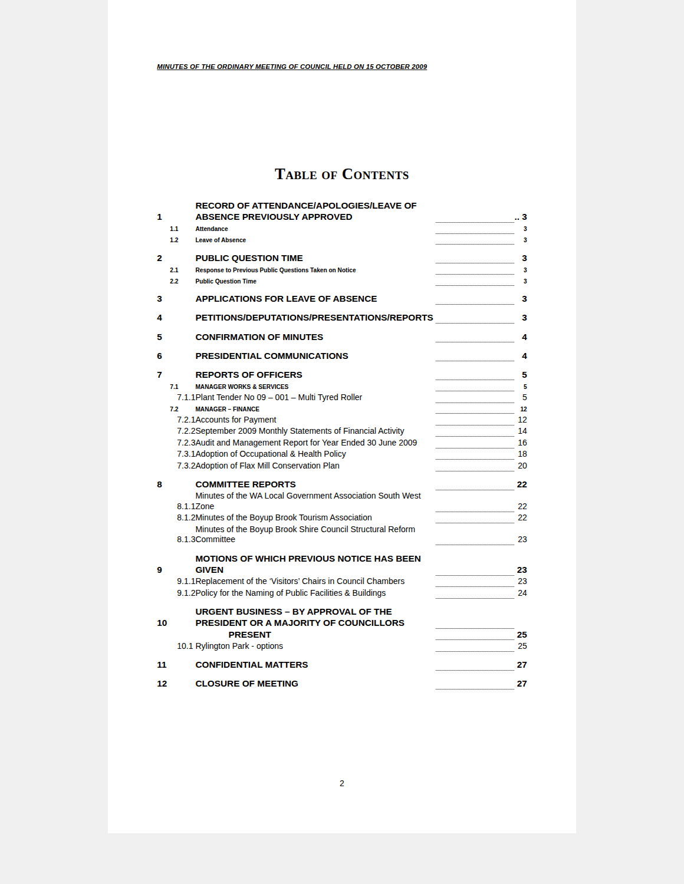MINUTES OF THE ORDINARY MEETING OF COUNCIL HELD ON 15 OCTOBER 2009
Table of Contents
| 1 | RECORD OF ATTENDANCE/APOLOGIES/LEAVE OF ABSENCE PREVIOUSLY APPROVED | | .. 3 |
| 1.1 | Attendance | | 3 |
| 1.2 | Leave of Absence | | 3 |
| 2 | PUBLIC QUESTION TIME | | 3 |
| 2.1 | Response to Previous Public Questions Taken on Notice | | 3 |
| 2.2 | Public Question Time | | 3 |
| 3 | APPLICATIONS FOR LEAVE OF ABSENCE | | 3 |
| 4 | PETITIONS/DEPUTATIONS/PRESENTATIONS/REPORTS | | 3 |
| 5 | CONFIRMATION OF MINUTES | | 4 |
| 6 | PRESIDENTIAL COMMUNICATIONS | | 4 |
| 7 | REPORTS OF OFFICERS | | 5 |
| 7.1 | MANAGER WORKS & SERVICES | | 5 |
| 7.1.1 | Plant Tender No 09 – 001 – Multi Tyred Roller | | 5 |
| 7.2 | MANAGER – FINANCE | | 12 |
| 7.2.1 | Accounts for Payment | | 12 |
| 7.2.2 | September 2009 Monthly Statements of Financial Activity | | 14 |
| 7.2.3 | Audit and Management Report for Year Ended 30 June 2009 | | 16 |
| 7.3.1 | Adoption of Occupational & Health Policy | | 18 |
| 7.3.2 | Adoption of Flax Mill Conservation Plan | | 20 |
| 8 | COMMITTEE REPORTS | | 22 |
| 8.1.1 | Minutes of the WA Local Government Association South West Zone | | 22 |
| 8.1.2 | Minutes of the Boyup Brook Tourism Association | | 22 |
| 8.1.3 | Minutes of the Boyup Brook Shire Council Structural Reform Committee | | 23 |
| 9 | MOTIONS OF WHICH PREVIOUS NOTICE HAS BEEN GIVEN | | 23 |
| 9.1.1 | Replacement of the ‘Visitors’ Chairs in Council Chambers | | 23 |
| 9.1.2 | Policy for the Naming of Public Facilities & Buildings | | 24 |
| 10 | URGENT BUSINESS – BY APPROVAL OF THE PRESIDENT OR A MAJORITY OF COUNCILLORS | | |
| | PRESENT | | 25 |
| 10.1 | Rylington Park - options | | 25 |
| 11 | CONFIDENTIAL MATTERS | | 27 |
| 12 | CLOSURE OF MEETING | | 27 |
2